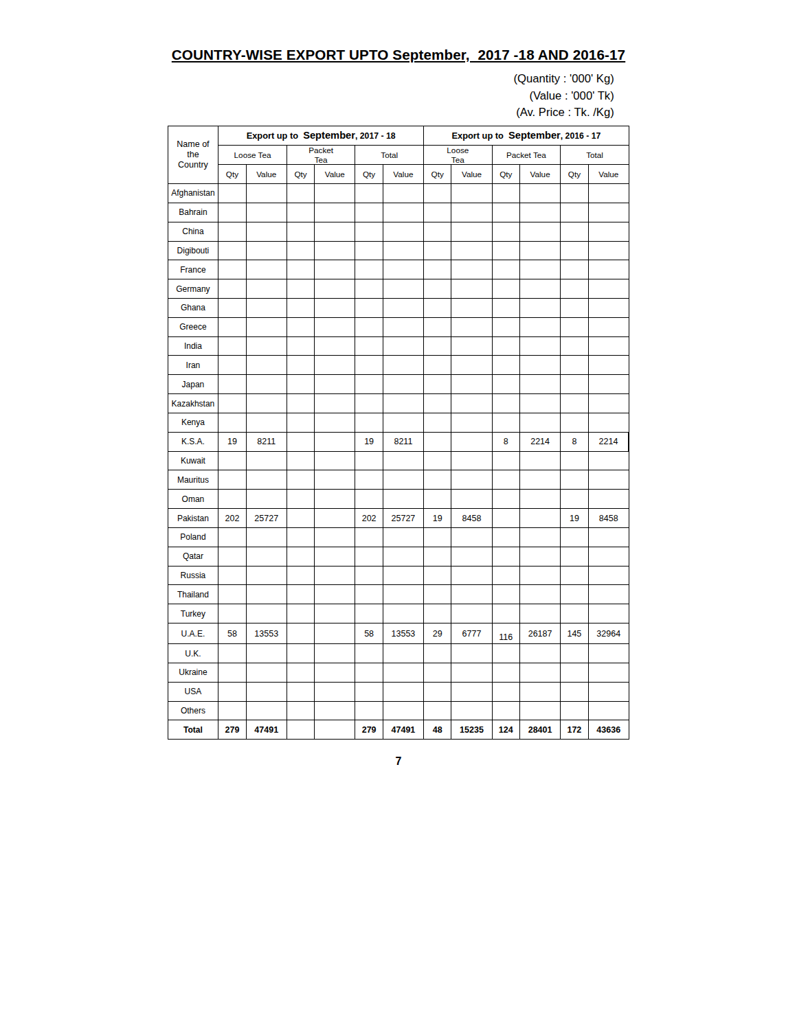COUNTRY-WISE EXPORT UPTO September, 2017 -18 AND 2016-17
(Quantity : '000' Kg)
(Value : '000' Tk)
(Av. Price : Tk. /Kg)
| Name of the Country | Export up to September , 2017 - 18 | Export up to September , 2016 - 17 |
| --- | --- | --- |
| Loose Tea | Packet Tea | Total | Loose Tea | Packet Tea | Total |
| Qty | Value | Qty | Value | Qty | Value | Qty | Value | Qty | Value | Qty | Value |
| Afghanistan | | | | | | | | | | | | |
| Bahrain | | | | | | | | | | | | |
| China | | | | | | | | | | | | |
| Digibouti | | | | | | | | | | | | |
| France | | | | | | | | | | | | |
| Germany | | | | | | | | | | | | |
| Ghana | | | | | | | | | | | | |
| Greece | | | | | | | | | | | | |
| India | | | | | | | | | | | | |
| Iran | | | | | | | | | | | | |
| Japan | | | | | | | | | | | | |
| Kazakhstan | | | | | | | | | | | | |
| Kenya | | | | | | | | | | | | |
| K.S.A. | 19 | 8211 | | | 19 | 8211 | | | 8 | 2214 | 8 | 2214 |
| Kuwait | | | | | | | | | | | | |
| Mauritus | | | | | | | | | | | | |
| Oman | | | | | | | | | | | | |
| Pakistan | 202 | 25727 | | | 202 | 25727 | 19 | 8458 | | | 19 | 8458 |
| Poland | | | | | | | | | | | | |
| Qatar | | | | | | | | | | | | |
| Russia | | | | | | | | | | | | |
| Thailand | | | | | | | | | | | | |
| Turkey | | | | | | | | | | | | |
| U.A.E. | 58 | 13553 | | | 58 | 13553 | 29 | 6777 | 116 | 26187 | 145 | 32964 |
| U.K. | | | | | | | | | | | | |
| Ukraine | | | | | | | | | | | | |
| USA | | | | | | | | | | | | |
| Others | | | | | | | | | | | | |
| Total | 279 | 47491 | | | 279 | 47491 | 48 | 15235 | 124 | 28401 | 172 | 43636 |
7